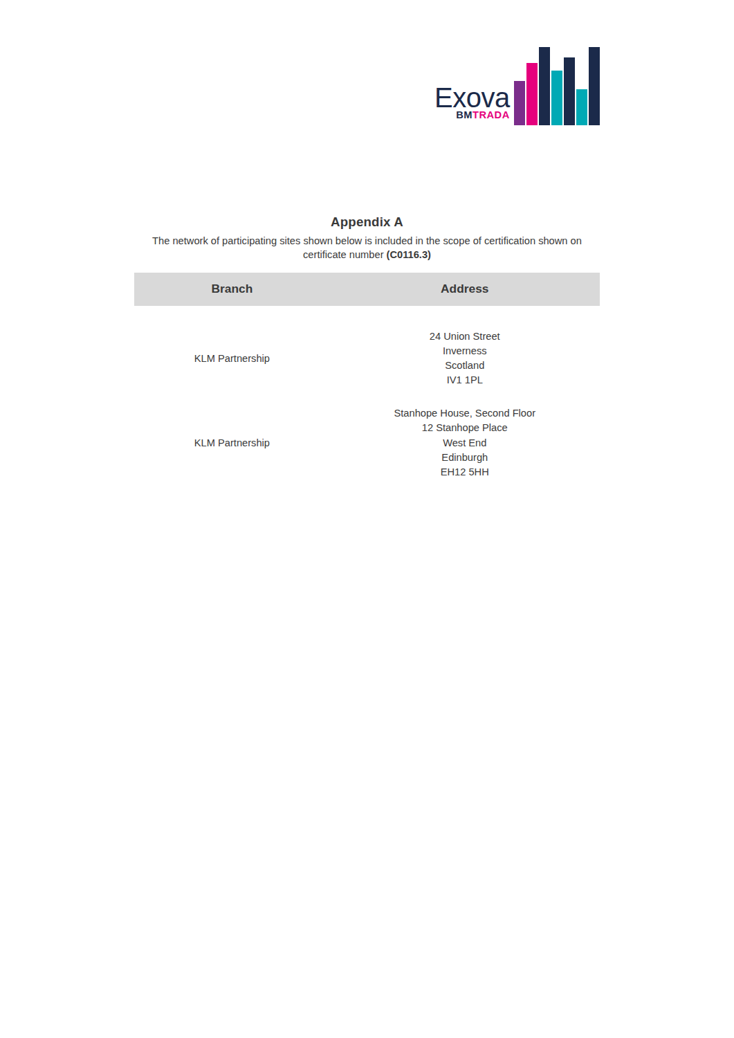Exova BM TRADA
Appendix A
The network of participating sites shown below is included in the scope of certification shown on certificate number (C0116.3)
| Branch | Address |
| --- | --- |
| KLM Partnership | 24 Union Street Inverness Scotland IV1 1PL |
| KLM Partnership | Stanhope House, Second Floor 12 Stanhope Place West End Edinburgh EH12 5HH |